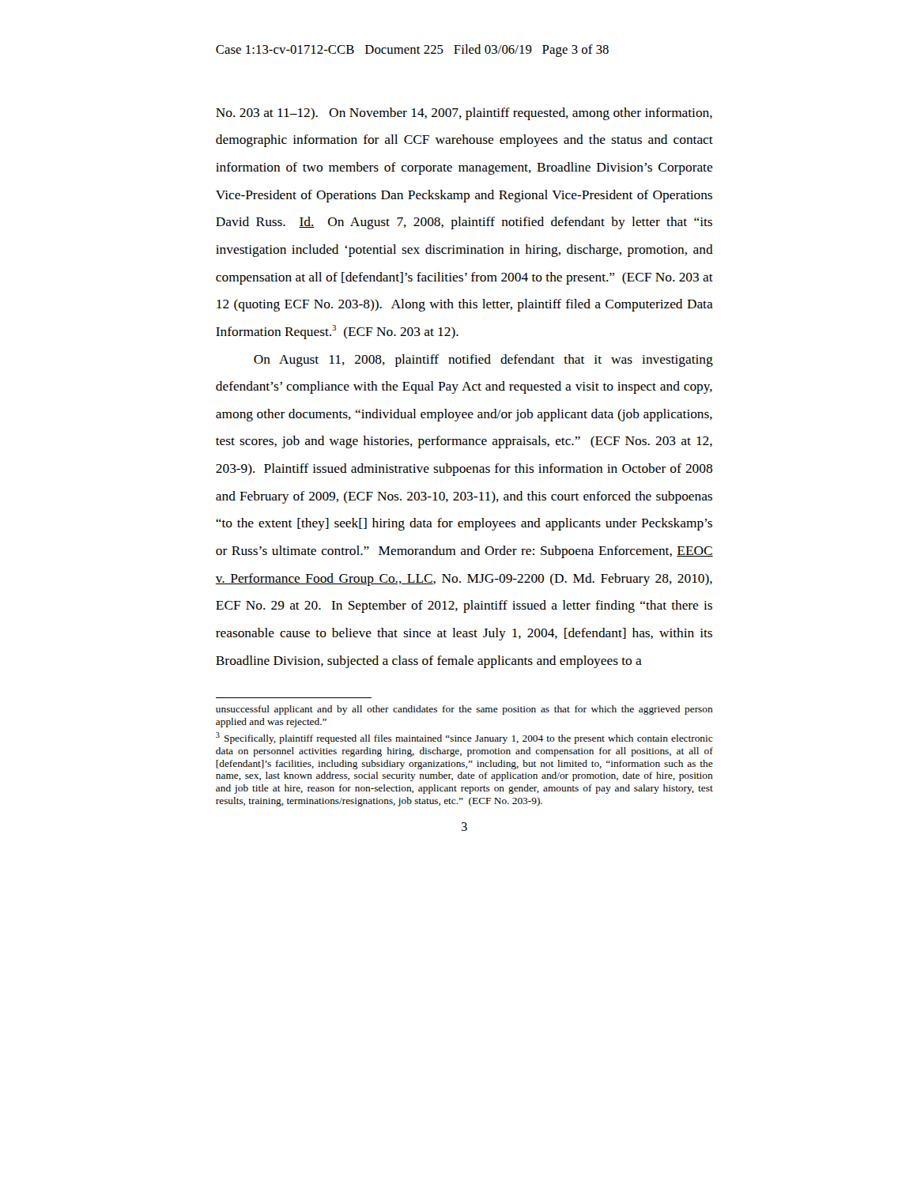Case 1:13-cv-01712-CCB Document 225 Filed 03/06/19 Page 3 of 38
No. 203 at 11–12). On November 14, 2007, plaintiff requested, among other information, demographic information for all CCF warehouse employees and the status and contact information of two members of corporate management, Broadline Division’s Corporate Vice-President of Operations Dan Peckskamp and Regional Vice-President of Operations David Russ. Id. On August 7, 2008, plaintiff notified defendant by letter that “its investigation included ‘potential sex discrimination in hiring, discharge, promotion, and compensation at all of [defendant]’s facilities’ from 2004 to the present.” (ECF No. 203 at 12 (quoting ECF No. 203-8)). Along with this letter, plaintiff filed a Computerized Data Information Request.3 (ECF No. 203 at 12).
On August 11, 2008, plaintiff notified defendant that it was investigating defendant’s’ compliance with the Equal Pay Act and requested a visit to inspect and copy, among other documents, “individual employee and/or job applicant data (job applications, test scores, job and wage histories, performance appraisals, etc.” (ECF Nos. 203 at 12, 203-9). Plaintiff issued administrative subpoenas for this information in October of 2008 and February of 2009, (ECF Nos. 203-10, 203-11), and this court enforced the subpoenas “to the extent [they] seek[] hiring data for employees and applicants under Peckskamp’s or Russ’s ultimate control.” Memorandum and Order re: Subpoena Enforcement, EEOC v. Performance Food Group Co., LLC, No. MJG-09-2200 (D. Md. February 28, 2010), ECF No. 29 at 20. In September of 2012, plaintiff issued a letter finding “that there is reasonable cause to believe that since at least July 1, 2004, [defendant] has, within its Broadline Division, subjected a class of female applicants and employees to a
unsuccessful applicant and by all other candidates for the same position as that for which the aggrieved person applied and was rejected.”
3 Specifically, plaintiff requested all files maintained “since January 1, 2004 to the present which contain electronic data on personnel activities regarding hiring, discharge, promotion and compensation for all positions, at all of [defendant]’s facilities, including subsidiary organizations,” including, but not limited to, “information such as the name, sex, last known address, social security number, date of application and/or promotion, date of hire, position and job title at hire, reason for non-selection, applicant reports on gender, amounts of pay and salary history, test results, training, terminations/resignations, job status, etc.” (ECF No. 203-9).
3